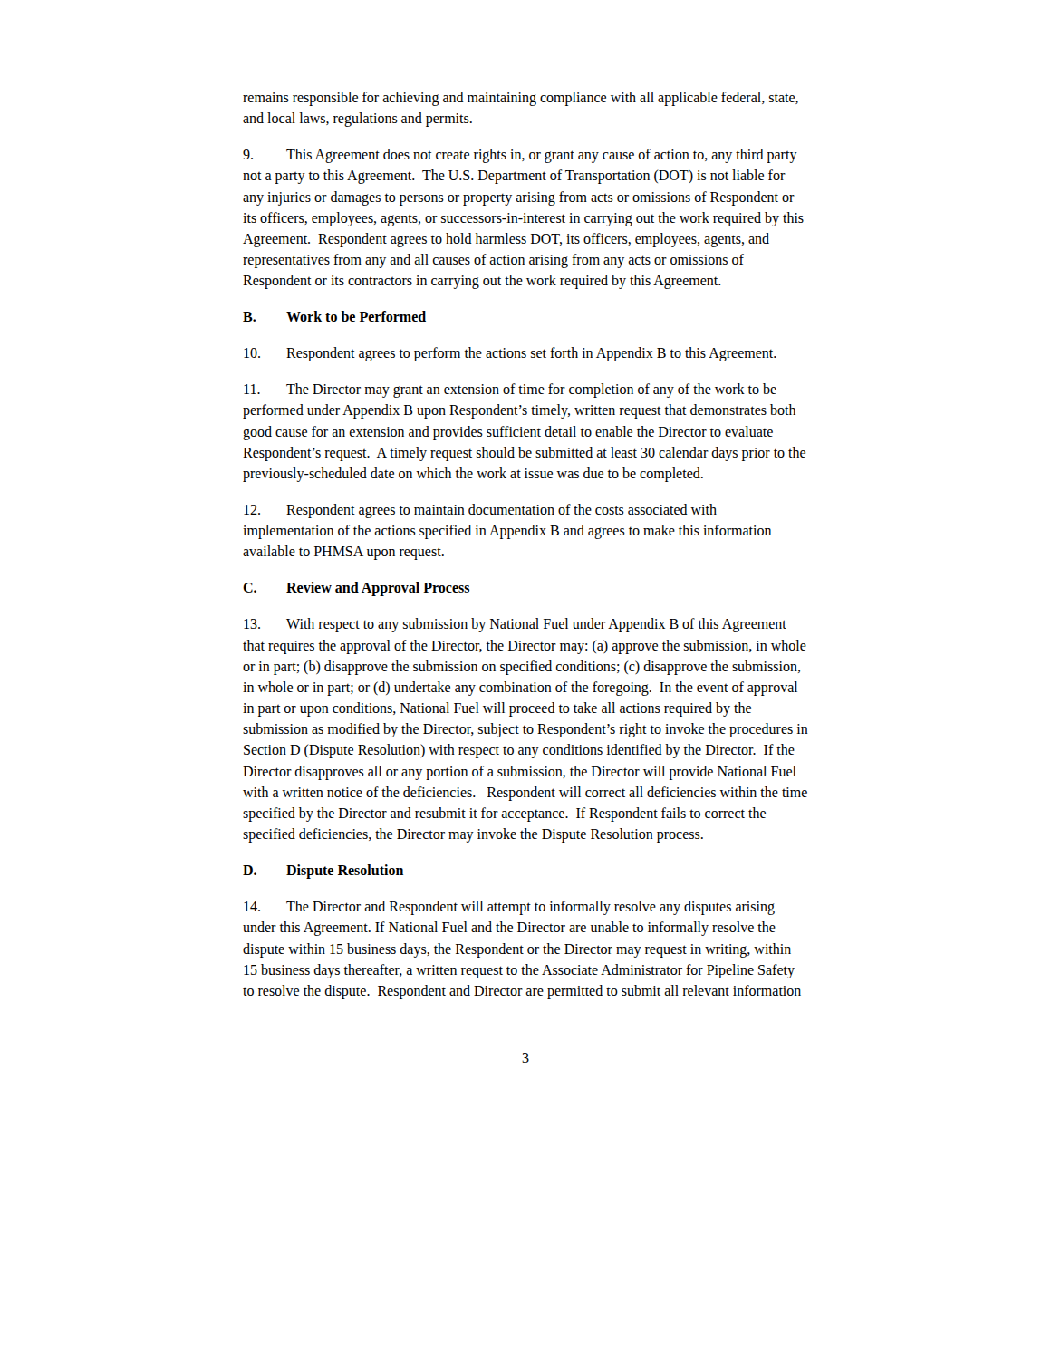remains responsible for achieving and maintaining compliance with all applicable federal, state, and local laws, regulations and permits.
9. This Agreement does not create rights in, or grant any cause of action to, any third party not a party to this Agreement. The U.S. Department of Transportation (DOT) is not liable for any injuries or damages to persons or property arising from acts or omissions of Respondent or its officers, employees, agents, or successors-in-interest in carrying out the work required by this Agreement. Respondent agrees to hold harmless DOT, its officers, employees, agents, and representatives from any and all causes of action arising from any acts or omissions of Respondent or its contractors in carrying out the work required by this Agreement.
B. Work to be Performed
10. Respondent agrees to perform the actions set forth in Appendix B to this Agreement.
11. The Director may grant an extension of time for completion of any of the work to be performed under Appendix B upon Respondent’s timely, written request that demonstrates both good cause for an extension and provides sufficient detail to enable the Director to evaluate Respondent’s request. A timely request should be submitted at least 30 calendar days prior to the previously-scheduled date on which the work at issue was due to be completed.
12. Respondent agrees to maintain documentation of the costs associated with implementation of the actions specified in Appendix B and agrees to make this information available to PHMSA upon request.
C. Review and Approval Process
13. With respect to any submission by National Fuel under Appendix B of this Agreement that requires the approval of the Director, the Director may: (a) approve the submission, in whole or in part; (b) disapprove the submission on specified conditions; (c) disapprove the submission, in whole or in part; or (d) undertake any combination of the foregoing. In the event of approval in part or upon conditions, National Fuel will proceed to take all actions required by the submission as modified by the Director, subject to Respondent’s right to invoke the procedures in Section D (Dispute Resolution) with respect to any conditions identified by the Director. If the Director disapproves all or any portion of a submission, the Director will provide National Fuel with a written notice of the deficiencies. Respondent will correct all deficiencies within the time specified by the Director and resubmit it for acceptance. If Respondent fails to correct the specified deficiencies, the Director may invoke the Dispute Resolution process.
D. Dispute Resolution
14. The Director and Respondent will attempt to informally resolve any disputes arising under this Agreement. If National Fuel and the Director are unable to informally resolve the dispute within 15 business days, the Respondent or the Director may request in writing, within 15 business days thereafter, a written request to the Associate Administrator for Pipeline Safety to resolve the dispute. Respondent and Director are permitted to submit all relevant information
3